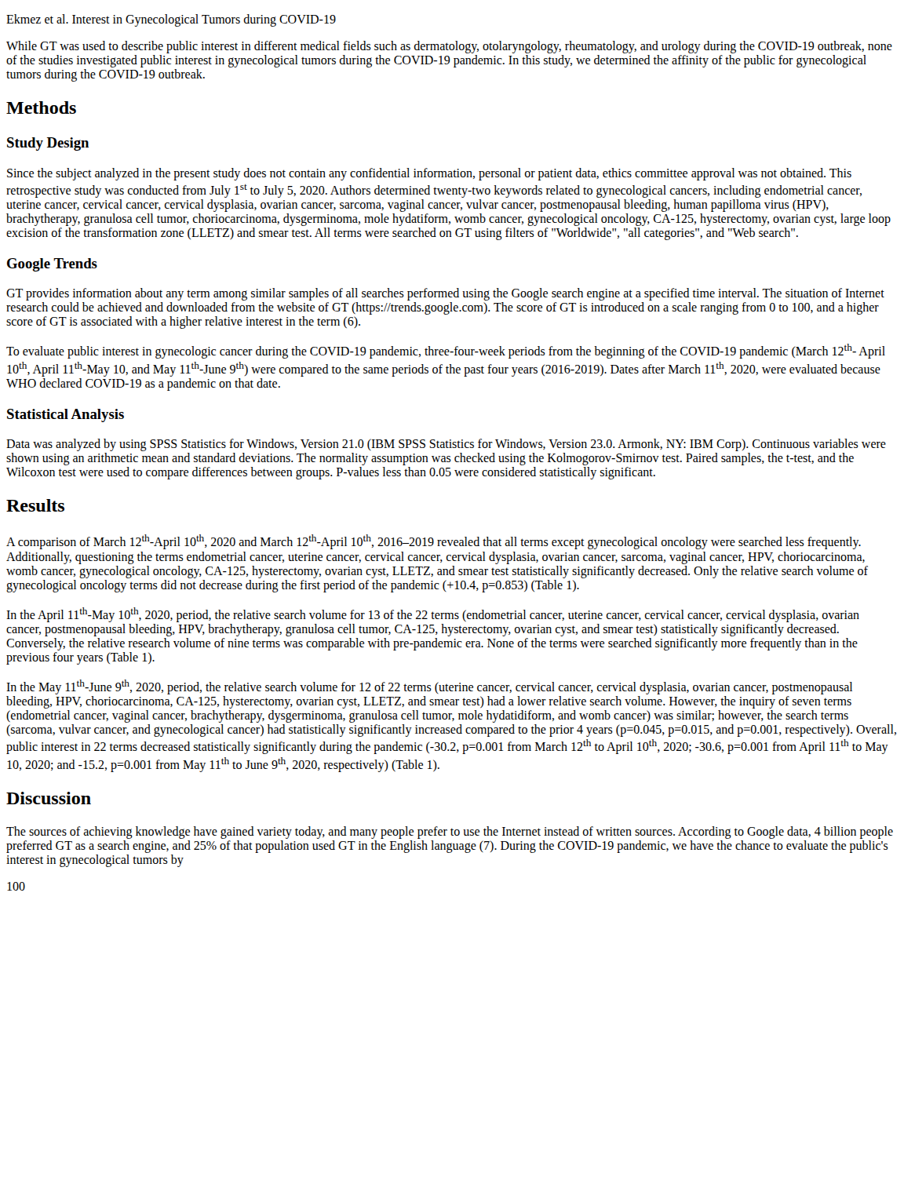Ekmez et al. Interest in Gynecological Tumors during COVID-19
While GT was used to describe public interest in different medical fields such as dermatology, otolaryngology, rheumatology, and urology during the COVID-19 outbreak, none of the studies investigated public interest in gynecological tumors during the COVID-19 pandemic. In this study, we determined the affinity of the public for gynecological tumors during the COVID-19 outbreak.
Methods
Study Design
Since the subject analyzed in the present study does not contain any confidential information, personal or patient data, ethics committee approval was not obtained. This retrospective study was conducted from July 1st to July 5, 2020. Authors determined twenty-two keywords related to gynecological cancers, including endometrial cancer, uterine cancer, cervical cancer, cervical dysplasia, ovarian cancer, sarcoma, vaginal cancer, vulvar cancer, postmenopausal bleeding, human papilloma virus (HPV), brachytherapy, granulosa cell tumor, choriocarcinoma, dysgerminoma, mole hydatiform, womb cancer, gynecological oncology, CA-125, hysterectomy, ovarian cyst, large loop excision of the transformation zone (LLETZ) and smear test. All terms were searched on GT using filters of "Worldwide", "all categories", and "Web search".
Google Trends
GT provides information about any term among similar samples of all searches performed using the Google search engine at a specified time interval. The situation of Internet research could be achieved and downloaded from the website of GT (https://trends.google.com). The score of GT is introduced on a scale ranging from 0 to 100, and a higher score of GT is associated with a higher relative interest in the term (6).
To evaluate public interest in gynecologic cancer during the COVID-19 pandemic, three-four-week periods from the beginning of the COVID-19 pandemic (March 12th- April 10th, April 11th-May 10, and May 11th-June 9th) were compared to the same periods of the past four years (2016-2019). Dates after March 11th, 2020, were evaluated because WHO declared COVID-19 as a pandemic on that date.
Statistical Analysis
Data was analyzed by using SPSS Statistics for Windows, Version 21.0 (IBM SPSS Statistics for Windows, Version 23.0. Armonk, NY: IBM Corp). Continuous variables were shown using an arithmetic mean and standard deviations. The normality assumption was checked using the Kolmogorov-Smirnov test. Paired samples, the t-test, and the Wilcoxon test were used to compare differences between groups. P-values less than 0.05 were considered statistically significant.
Results
A comparison of March 12th-April 10th, 2020 and March 12th-April 10th, 2016–2019 revealed that all terms except gynecological oncology were searched less frequently. Additionally, questioning the terms endometrial cancer, uterine cancer, cervical cancer, cervical dysplasia, ovarian cancer, sarcoma, vaginal cancer, HPV, choriocarcinoma, womb cancer, gynecological oncology, CA-125, hysterectomy, ovarian cyst, LLETZ, and smear test statistically significantly decreased. Only the relative search volume of gynecological oncology terms did not decrease during the first period of the pandemic (+10.4, p=0.853) (Table 1).
In the April 11th-May 10th, 2020, period, the relative search volume for 13 of the 22 terms (endometrial cancer, uterine cancer, cervical cancer, cervical dysplasia, ovarian cancer, postmenopausal bleeding, HPV, brachytherapy, granulosa cell tumor, CA-125, hysterectomy, ovarian cyst, and smear test) statistically significantly decreased. Conversely, the relative research volume of nine terms was comparable with pre-pandemic era. None of the terms were searched significantly more frequently than in the previous four years (Table 1).
In the May 11th-June 9th, 2020, period, the relative search volume for 12 of 22 terms (uterine cancer, cervical cancer, cervical dysplasia, ovarian cancer, postmenopausal bleeding, HPV, choriocarcinoma, CA-125, hysterectomy, ovarian cyst, LLETZ, and smear test) had a lower relative search volume. However, the inquiry of seven terms (endometrial cancer, vaginal cancer, brachytherapy, dysgerminoma, granulosa cell tumor, mole hydatidiform, and womb cancer) was similar; however, the search terms (sarcoma, vulvar cancer, and gynecological cancer) had statistically significantly increased compared to the prior 4 years (p=0.045, p=0.015, and p=0.001, respectively). Overall, public interest in 22 terms decreased statistically significantly during the pandemic (-30.2, p=0.001 from March 12th to April 10th, 2020; -30.6, p=0.001 from April 11th to May 10, 2020; and -15.2, p=0.001 from May 11th to June 9th, 2020, respectively) (Table 1).
Discussion
The sources of achieving knowledge have gained variety today, and many people prefer to use the Internet instead of written sources. According to Google data, 4 billion people preferred GT as a search engine, and 25% of that population used GT in the English language (7). During the COVID-19 pandemic, we have the chance to evaluate the public's interest in gynecological tumors by
100